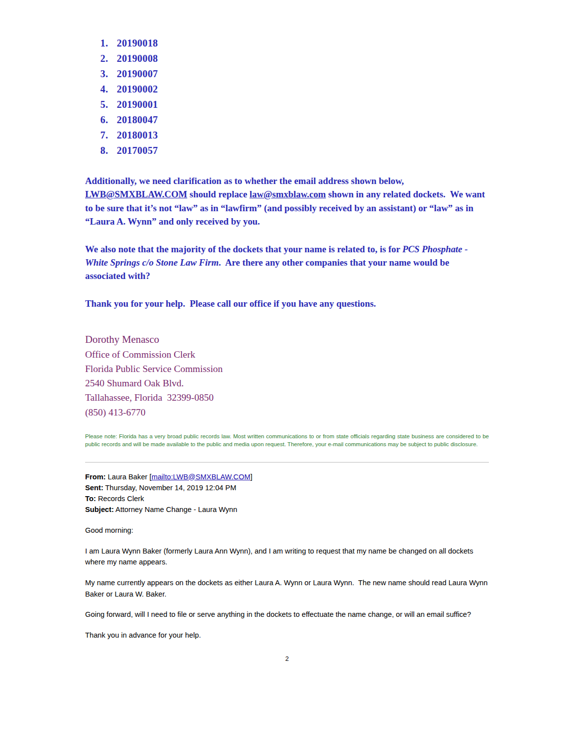20190018
20190008
20190007
20190002
20190001
20180047
20180013
20170057
Additionally, we need clarification as to whether the email address shown below, LWB@SMXBLAW.COM should replace law@smxblaw.com shown in any related dockets. We want to be sure that it’s not “law” as in “lawfirm” (and possibly received by an assistant) or “law” as in “Laura A. Wynn” and only received by you.
We also note that the majority of the dockets that your name is related to, is for PCS Phosphate - White Springs c/o Stone Law Firm. Are there any other companies that your name would be associated with?
Thank you for your help. Please call our office if you have any questions.
Dorothy Menasco
Office of Commission Clerk
Florida Public Service Commission
2540 Shumard Oak Blvd.
Tallahassee, Florida 32399-0850
(850) 413-6770
Please note: Florida has a very broad public records law. Most written communications to or from state officials regarding state business are considered to be public records and will be made available to the public and media upon request. Therefore, your e-mail communications may be subject to public disclosure.
From: Laura Baker [mailto:LWB@SMXBLAW.COM]
Sent: Thursday, November 14, 2019 12:04 PM
To: Records Clerk
Subject: Attorney Name Change - Laura Wynn
Good morning:
I am Laura Wynn Baker (formerly Laura Ann Wynn), and I am writing to request that my name be changed on all dockets where my name appears.
My name currently appears on the dockets as either Laura A. Wynn or Laura Wynn. The new name should read Laura Wynn Baker or Laura W. Baker.
Going forward, will I need to file or serve anything in the dockets to effectuate the name change, or will an email suffice?
Thank you in advance for your help.
2